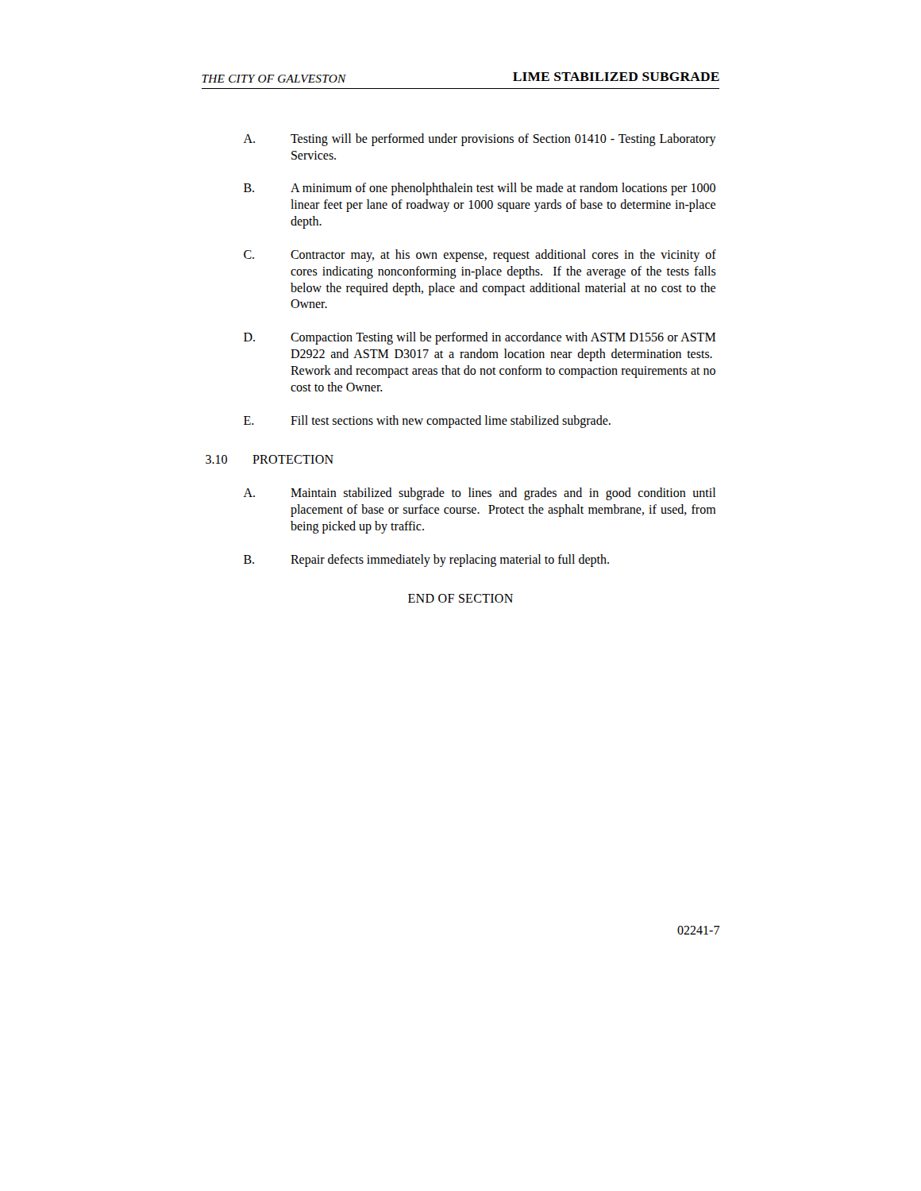THE CITY OF GALVESTON
LIME STABILIZED SUBGRADE
A.
Testing will be performed under provisions of Section 01410 - Testing Laboratory Services.
B.
A minimum of one phenolphthalein test will be made at random locations per 1000 linear feet per lane of roadway or 1000 square yards of base to determine in-place depth.
C.
Contractor may, at his own expense, request additional cores in the vicinity of cores indicating nonconforming in-place depths. If the average of the tests falls below the required depth, place and compact additional material at no cost to the Owner.
D.
Compaction Testing will be performed in accordance with ASTM D1556 or ASTM D2922 and ASTM D3017 at a random location near depth determination tests. Rework and recompact areas that do not conform to compaction requirements at no cost to the Owner.
E.
Fill test sections with new compacted lime stabilized subgrade.
3.10
PROTECTION
A.
Maintain stabilized subgrade to lines and grades and in good condition until placement of base or surface course. Protect the asphalt membrane, if used, from being picked up by traffic.
B.
Repair defects immediately by replacing material to full depth.
END OF SECTION
02241-7